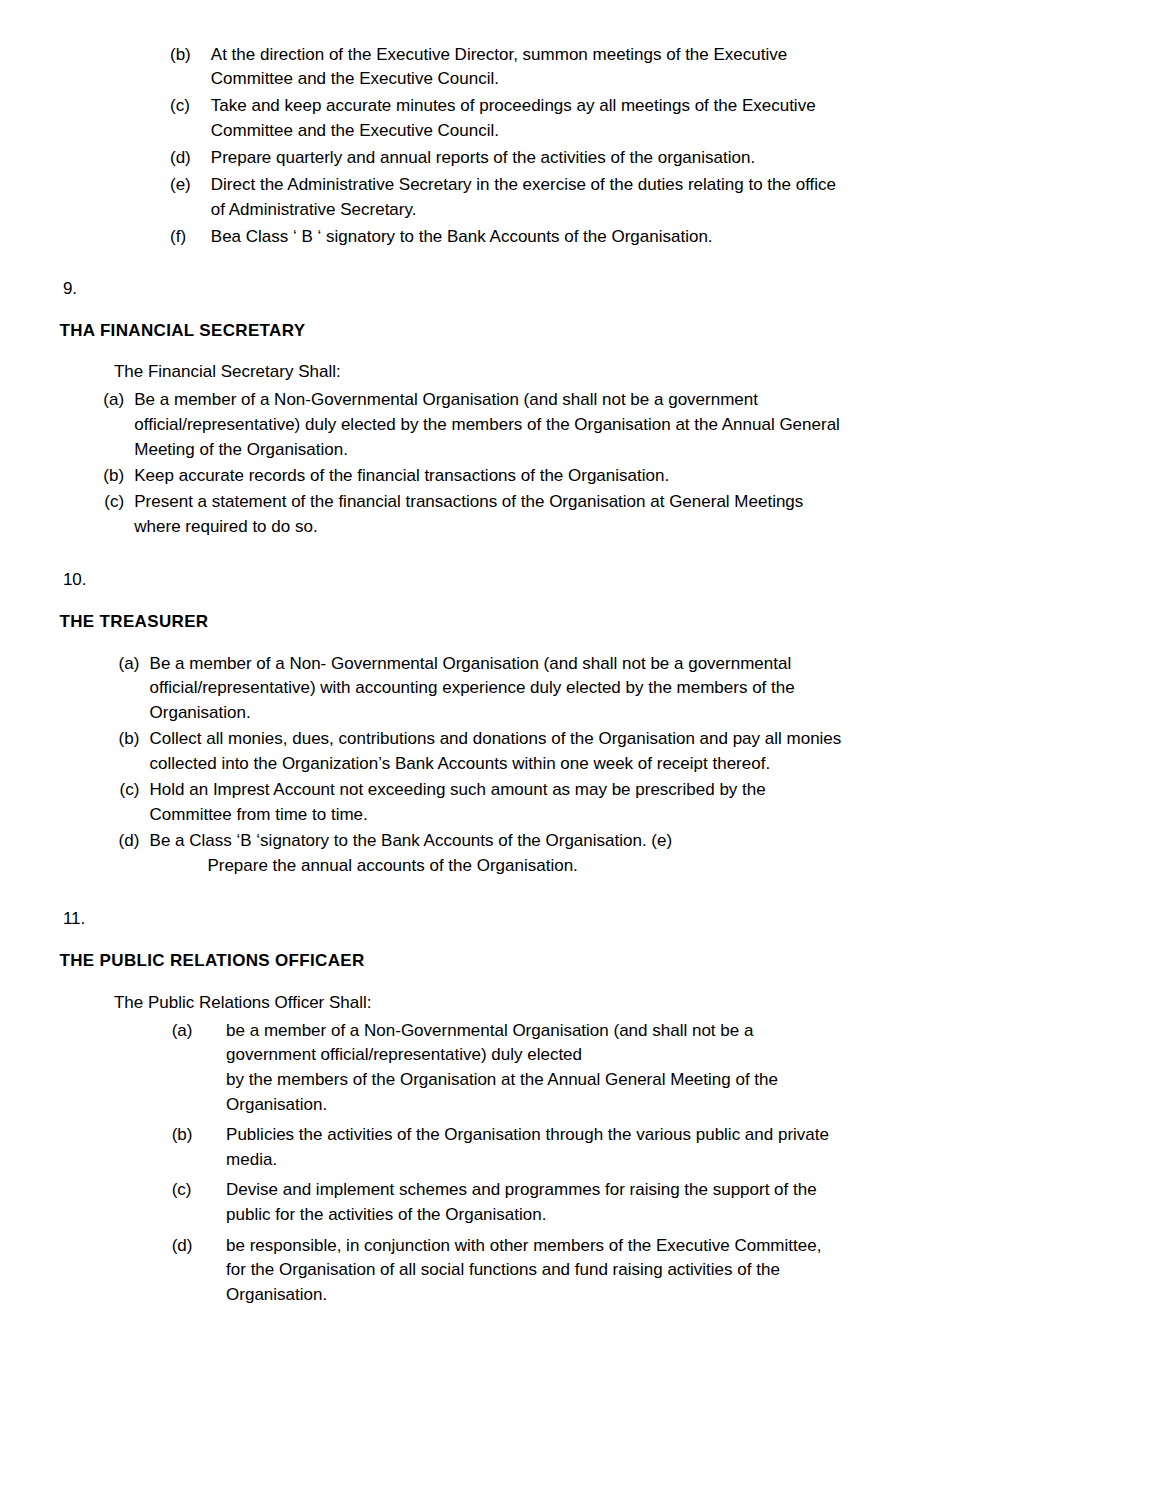(b) At the direction of the Executive Director, summon meetings of the Executive Committee and the Executive Council.
(c) Take and keep accurate minutes of proceedings ay all meetings of the Executive Committee and the Executive Council.
(d) Prepare quarterly and annual reports of the activities of the organisation.
(e) Direct the Administrative Secretary in the exercise of the duties relating to the office of Administrative Secretary.
(f) Bea Class ‘ B ‘ signatory to the Bank Accounts of the Organisation.
9.
THA FINANCIAL SECRETARY
The Financial Secretary Shall:
(a) Be a member of a Non-Governmental Organisation (and shall not be a government official/representative) duly elected by the members of the Organisation at the Annual General Meeting of the Organisation.
(b) Keep accurate records of the financial transactions of the Organisation.
(c) Present a statement of the financial transactions of the Organisation at General Meetings where required to do so.
10.
THE TREASURER
(a) Be a member of a Non- Governmental Organisation (and shall not be a governmental official/representative) with accounting experience duly elected by the members of the Organisation.
(b) Collect all monies, dues, contributions and donations of the Organisation and pay all monies collected into the Organization’s Bank Accounts within one week of receipt thereof.
(c) Hold an Imprest Account not exceeding such amount as may be prescribed by the Committee from time to time.
(d) Be a Class ‘B ‘signatory to the Bank Accounts of the Organisation. (e) Prepare the annual accounts of the Organisation.
11.
THE PUBLIC RELATIONS OFFICAER
The Public Relations Officer Shall:
(a) be a member of a Non-Governmental Organisation (and shall not be a government official/representative) duly elected
by the members of the Organisation at the Annual General Meeting of the Organisation.
(b) Publicies the activities of the Organisation through the various public and private media.
(c) Devise and implement schemes and programmes for raising the support of the public for the activities of the Organisation.
(d) be responsible, in conjunction with other members of the Executive Committee, for the Organisation of all social functions and fund raising activities of the Organisation.